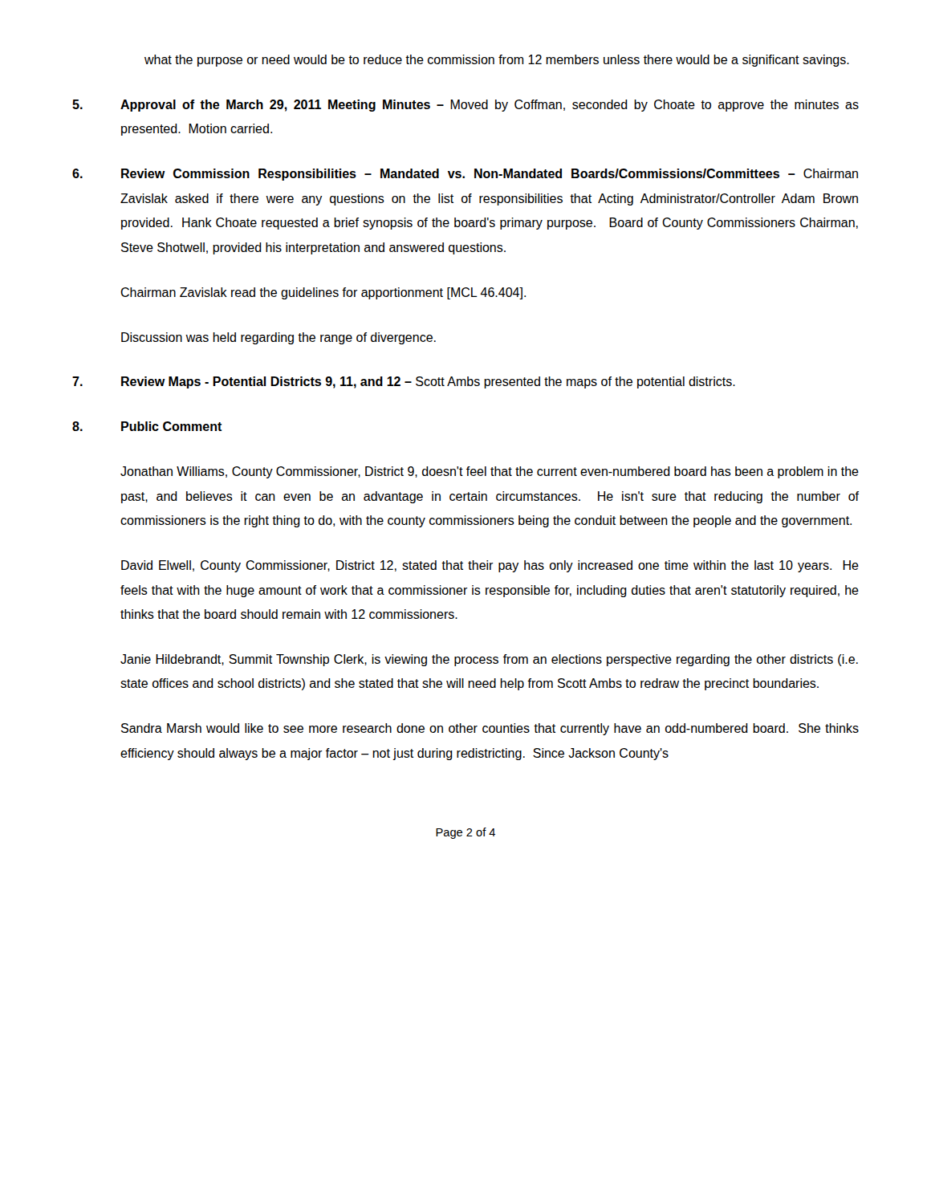what the purpose or need would be to reduce the commission from 12 members unless there would be a significant savings.
5.
Approval of the March 29, 2011 Meeting Minutes – Moved by Coffman, seconded by Choate to approve the minutes as presented. Motion carried.
6.
Review Commission Responsibilities – Mandated vs. Non-Mandated Boards/Commissions/Committees – Chairman Zavislak asked if there were any questions on the list of responsibilities that Acting Administrator/Controller Adam Brown provided. Hank Choate requested a brief synopsis of the board's primary purpose. Board of County Commissioners Chairman, Steve Shotwell, provided his interpretation and answered questions.
Chairman Zavislak read the guidelines for apportionment [MCL 46.404].
Discussion was held regarding the range of divergence.
7.
Review Maps - Potential Districts 9, 11, and 12 – Scott Ambs presented the maps of the potential districts.
8.
Public Comment
Jonathan Williams, County Commissioner, District 9, doesn't feel that the current even-numbered board has been a problem in the past, and believes it can even be an advantage in certain circumstances. He isn't sure that reducing the number of commissioners is the right thing to do, with the county commissioners being the conduit between the people and the government.
David Elwell, County Commissioner, District 12, stated that their pay has only increased one time within the last 10 years. He feels that with the huge amount of work that a commissioner is responsible for, including duties that aren't statutorily required, he thinks that the board should remain with 12 commissioners.
Janie Hildebrandt, Summit Township Clerk, is viewing the process from an elections perspective regarding the other districts (i.e. state offices and school districts) and she stated that she will need help from Scott Ambs to redraw the precinct boundaries.
Sandra Marsh would like to see more research done on other counties that currently have an odd-numbered board. She thinks efficiency should always be a major factor – not just during redistricting. Since Jackson County's
Page 2 of 4